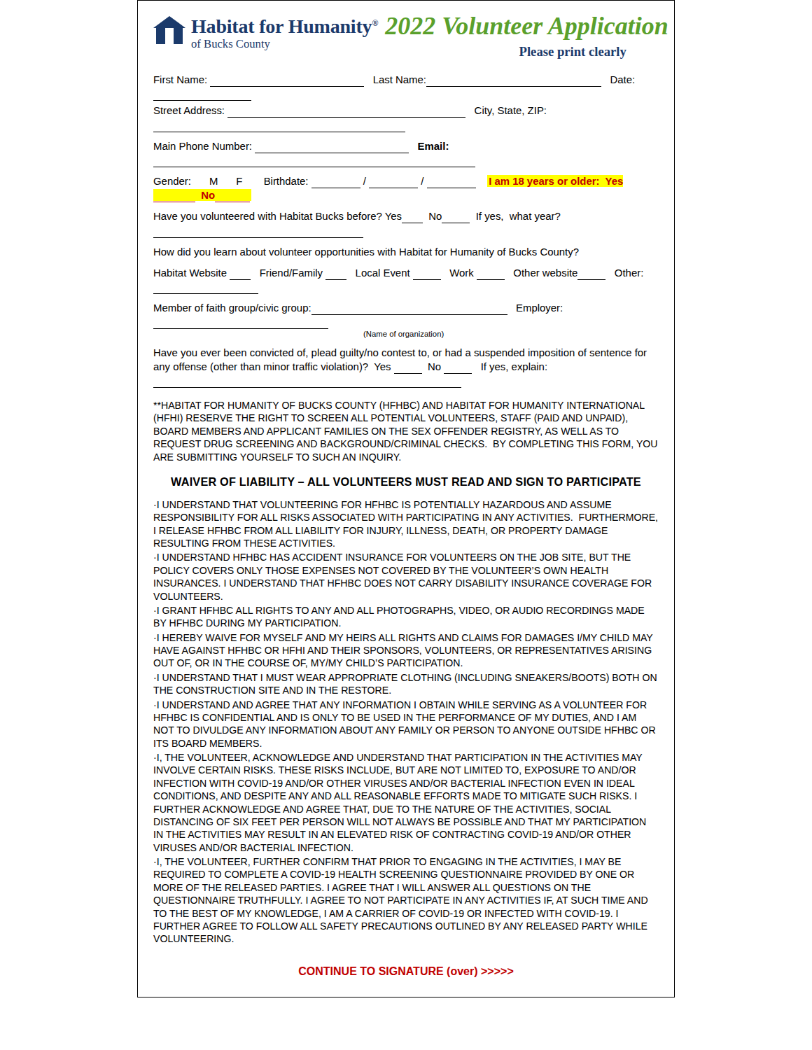Habitat for Humanity®
of Bucks County
2022 Volunteer Application
Please print clearly
First Name: Last Name: Date:
Street Address: City, State, ZIP:
Main Phone Number: Email:
Gender: M F Birthdate: / / I am 18 years or older: Yes No
Have you volunteered with Habitat Bucks before? Yes No If yes, what year?
How did you learn about volunteer opportunities with Habitat for Humanity of Bucks County?
Habitat Website Friend/Family Local Event Work Other website Other:
Member of faith group/civic group: Employer:
(Name of organization)
Have you ever been convicted of, plead guilty/no contest to, or had a suspended imposition of sentence for any offense (other than minor traffic violation)? Yes No If yes, explain:
**Habitat for Humanity of Bucks County (HfHBC) and Habitat for Humanity International (HfHI) reserve the right to screen all potential volunteers, staff (paid and unpaid), board members and applicant families on the sex offender registry, as well as to request drug screening and background/criminal checks. By completing this form, you are submitting yourself to such an inquiry.
WAIVER OF LIABILITY – ALL VOLUNTEERS MUST READ AND SIGN TO PARTICIPATE
I understand that volunteering for HfHBC is potentially hazardous and assume responsibility for all risks associated with participating in any activities. Furthermore, I release HfHBC from all liability for injury, illness, death, or property damage resulting from these activities.
I understand HfHBC has accident insurance for volunteers on the job site, but the policy covers only those expenses not covered by the volunteer’s own health insurances. I understand that HfHBC does not carry disability insurance coverage for volunteers.
I grant HfHBC all rights to any and all photographs, video, or audio recordings made by HfHBC during my participation.
I hereby waive for myself and my heirs all rights and claims for damages I/my child may have against HfHBC or HfHI and their sponsors, volunteers, or representatives arising out of, or in the course of, my/my child’s participation.
I understand that I must wear appropriate clothing (including sneakers/boots) both on the construction site and in the ReStore.
I understand and agree that any information I obtain while serving as a volunteer for HfHBC is confidential and is only to be used in the performance of my duties, and I am not to divuldge any information about any family or person to anyone outside HfHBC or its board members.
I, the volunteer, acknowledge and understand that participation in the activities may involve certain risks. These risks include, but are not limited to, exposure to and/or infection with COVID-19 and/or other viruses and/or bacterial infection even in ideal conditions, and despite any and all reasonable efforts made to mitigate such risks. I further acknowledge and agree that, due to the nature of the activities, social distancing of six feet per person will not always be possible and that my participation in the activities may result in an elevated risk of contracting COVID-19 and/or other viruses and/or bacterial infection.
I, the volunteer, further confirm that prior to engaging in the activities, I may be required to complete a COVID-19 health screening questionnaire provided by one or more of the released parties. I agree that I will answer all questions on the questionnaire truthfully. I agree to not participate in any activities if, at such time and to the best of my knowledge, I am a carrier of COVID-19 or infected with COVID-19. I further agree to follow all safety precautions outlined by any released party while volunteering.
CONTINUE TO SIGNATURE (over) >>>>>